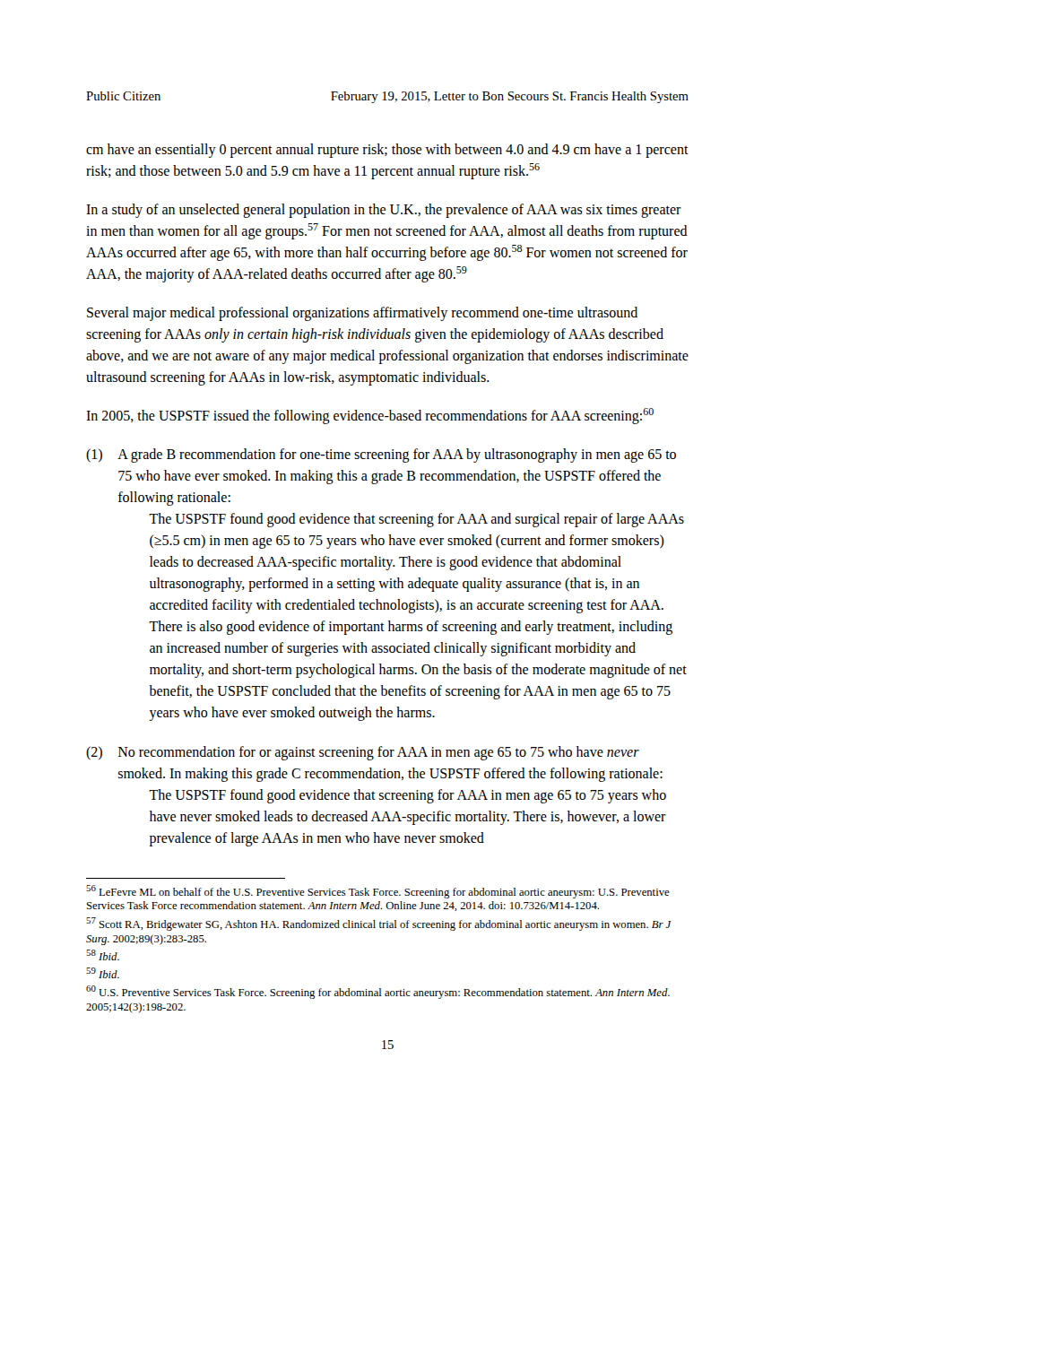Public Citizen
February 19, 2015, Letter to Bon Secours St. Francis Health System
cm have an essentially 0 percent annual rupture risk; those with between 4.0 and 4.9 cm have a 1 percent risk; and those between 5.0 and 5.9 cm have a 11 percent annual rupture risk.56
In a study of an unselected general population in the U.K., the prevalence of AAA was six times greater in men than women for all age groups.57 For men not screened for AAA, almost all deaths from ruptured AAAs occurred after age 65, with more than half occurring before age 80.58 For women not screened for AAA, the majority of AAA-related deaths occurred after age 80.59
Several major medical professional organizations affirmatively recommend one-time ultrasound screening for AAAs only in certain high-risk individuals given the epidemiology of AAAs described above, and we are not aware of any major medical professional organization that endorses indiscriminate ultrasound screening for AAAs in low-risk, asymptomatic individuals.
In 2005, the USPSTF issued the following evidence-based recommendations for AAA screening:60
(1) A grade B recommendation for one-time screening for AAA by ultrasonography in men age 65 to 75 who have ever smoked. In making this a grade B recommendation, the USPSTF offered the following rationale:
The USPSTF found good evidence that screening for AAA and surgical repair of large AAAs (≥5.5 cm) in men age 65 to 75 years who have ever smoked (current and former smokers) leads to decreased AAA-specific mortality. There is good evidence that abdominal ultrasonography, performed in a setting with adequate quality assurance (that is, in an accredited facility with credentialed technologists), is an accurate screening test for AAA. There is also good evidence of important harms of screening and early treatment, including an increased number of surgeries with associated clinically significant morbidity and mortality, and short-term psychological harms. On the basis of the moderate magnitude of net benefit, the USPSTF concluded that the benefits of screening for AAA in men age 65 to 75 years who have ever smoked outweigh the harms.
(2) No recommendation for or against screening for AAA in men age 65 to 75 who have never smoked. In making this grade C recommendation, the USPSTF offered the following rationale:
The USPSTF found good evidence that screening for AAA in men age 65 to 75 years who have never smoked leads to decreased AAA-specific mortality. There is, however, a lower prevalence of large AAAs in men who have never smoked
56 LeFevre ML on behalf of the U.S. Preventive Services Task Force. Screening for abdominal aortic aneurysm: U.S. Preventive Services Task Force recommendation statement. Ann Intern Med. Online June 24, 2014. doi: 10.7326/M14-1204.
57 Scott RA, Bridgewater SG, Ashton HA. Randomized clinical trial of screening for abdominal aortic aneurysm in women. Br J Surg. 2002;89(3):283-285.
58 Ibid.
59 Ibid.
60 U.S. Preventive Services Task Force. Screening for abdominal aortic aneurysm: Recommendation statement. Ann Intern Med. 2005;142(3):198-202.
15